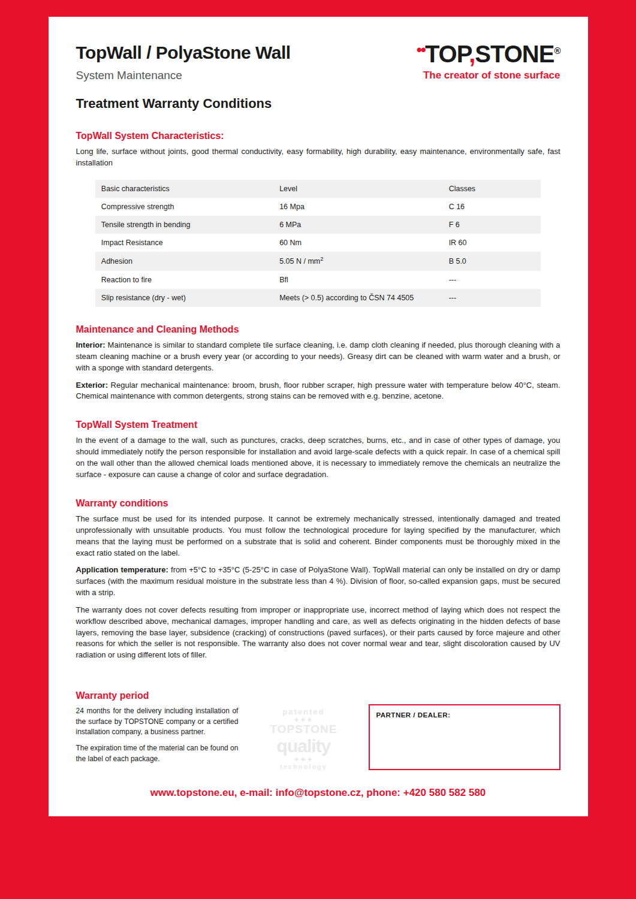TopWall / PolyaStone Wall
System Maintenance
Treatment Warranty Conditions
••TOP, STONE®
The creator of stone surface
TopWall System Characteristics:
Long life, surface without joints, good thermal conductivity, easy formability, high durability, easy maintenance, environmentally safe, fast installation
| Basic characteristics | Level | Classes |
| Compressive strength | 16 Mpa | C 16 |
| Tensile strength in bending | 6 MPa | F 6 |
| Impact Resistance | 60 Nm | IR 60 |
| Adhesion | 5.05 N / mm 2 | B 5.0 |
| Reaction to fire | Bfl | --- |
| Slip resistance (dry - wet) | Meets (> 0.5) according to ČSN 74 4505 | --- |
Maintenance and Cleaning Methods
Interior: Maintenance is similar to standard complete tile surface cleaning, i.e. damp cloth cleaning if needed, plus thorough cleaning with a steam cleaning machine or a brush every year (or according to your needs). Greasy dirt can be cleaned with warm water and a brush, or with a sponge with standard detergents.
Exterior: Regular mechanical maintenance: broom, brush, floor rubber scraper, high pressure water with temperature below 40°C, steam. Chemical maintenance with common detergents, strong stains can be removed with e.g. benzine, acetone.
TopWall System Treatment
In the event of a damage to the wall, such as punctures, cracks, deep scratches, burns, etc., and in case of other types of damage, you should immediately notify the person responsible for installation and avoid large-scale defects with a quick repair. In case of a chemical spill on the wall other than the allowed chemical loads mentioned above, it is necessary to immediately remove the chemicals an neutralize the surface - exposure can cause a change of color and surface degradation.
Warranty conditions
The surface must be used for its intended purpose. It cannot be extremely mechanically stressed, intentionally damaged and treated unprofessionally with unsuitable products. You must follow the technological procedure for laying specified by the manufacturer, which means that the laying must be performed on a substrate that is solid and coherent. Binder components must be thoroughly mixed in the exact ratio stated on the label.
Application temperature: from +5°C to +35°C (5-25°C in case of PolyaStone Wall). TopWall material can only be installed on dry or damp surfaces (with the maximum residual moisture in the substrate less than 4 %). Division of floor, so-called expansion gaps, must be secured with a strip.
The warranty does not cover defects resulting from improper or inappropriate use, incorrect method of laying which does not respect the workflow described above, mechanical damages, improper handling and care, as well as defects originating in the hidden defects of base layers, removing the base layer, subsidence (cracking) of constructions (paved surfaces), or their parts caused by force majeure and other reasons for which the seller is not responsible. The warranty also does not cover normal wear and tear, slight discoloration caused by UV radiation or using different lots of filler.
Warranty period
24 months for the delivery including installation of the surface by TOPSTONE company or a certified installation company, a business partner.
The expiration time of the material can be found on the label of each package.
patented
✦✦✦
TOPSTONE
quality
✦✦✦
technology
PARTNER / DEALER:
www.topstone.eu, e-mail: info@topstone.cz, phone: +420 580 582 580